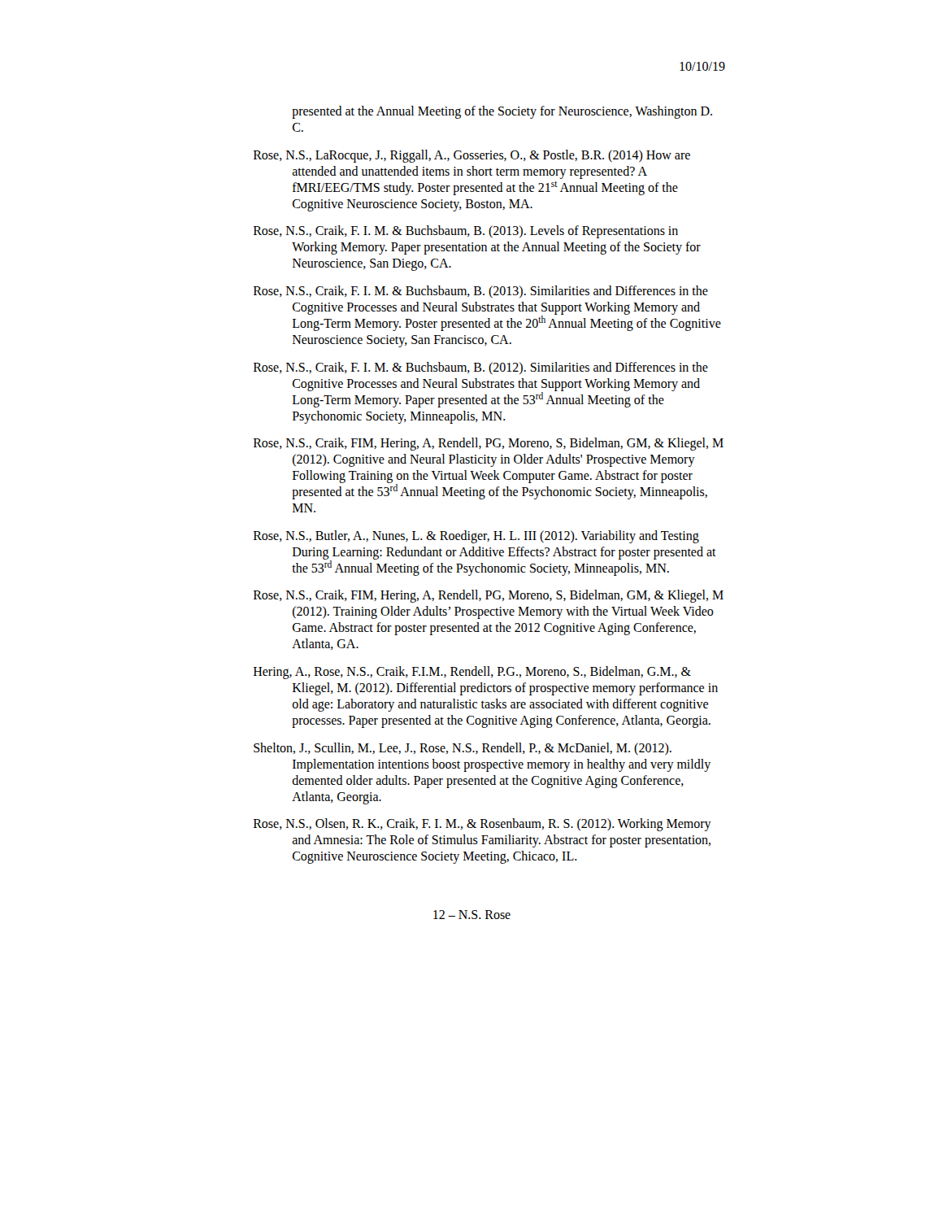10/10/19
presented at the Annual Meeting of the Society for Neuroscience, Washington D. C.
Rose, N.S., LaRocque, J., Riggall, A., Gosseries, O., & Postle, B.R. (2014) How are attended and unattended items in short term memory represented? A fMRI/EEG/TMS study. Poster presented at the 21st Annual Meeting of the Cognitive Neuroscience Society, Boston, MA.
Rose, N.S., Craik, F. I. M. & Buchsbaum, B. (2013). Levels of Representations in Working Memory. Paper presentation at the Annual Meeting of the Society for Neuroscience, San Diego, CA.
Rose, N.S., Craik, F. I. M. & Buchsbaum, B. (2013). Similarities and Differences in the Cognitive Processes and Neural Substrates that Support Working Memory and Long-Term Memory. Poster presented at the 20th Annual Meeting of the Cognitive Neuroscience Society, San Francisco, CA.
Rose, N.S., Craik, F. I. M. & Buchsbaum, B. (2012). Similarities and Differences in the Cognitive Processes and Neural Substrates that Support Working Memory and Long-Term Memory. Paper presented at the 53rd Annual Meeting of the Psychonomic Society, Minneapolis, MN.
Rose, N.S., Craik, FIM, Hering, A, Rendell, PG, Moreno, S, Bidelman, GM, & Kliegel, M (2012). Cognitive and Neural Plasticity in Older Adults' Prospective Memory Following Training on the Virtual Week Computer Game. Abstract for poster presented at the 53rd Annual Meeting of the Psychonomic Society, Minneapolis, MN.
Rose, N.S., Butler, A., Nunes, L. & Roediger, H. L. III (2012). Variability and Testing During Learning: Redundant or Additive Effects? Abstract for poster presented at the 53rd Annual Meeting of the Psychonomic Society, Minneapolis, MN.
Rose, N.S., Craik, FIM, Hering, A, Rendell, PG, Moreno, S, Bidelman, GM, & Kliegel, M (2012). Training Older Adults’ Prospective Memory with the Virtual Week Video Game. Abstract for poster presented at the 2012 Cognitive Aging Conference, Atlanta, GA.
Hering, A., Rose, N.S., Craik, F.I.M., Rendell, P.G., Moreno, S., Bidelman, G.M., & Kliegel, M. (2012). Differential predictors of prospective memory performance in old age: Laboratory and naturalistic tasks are associated with different cognitive processes. Paper presented at the Cognitive Aging Conference, Atlanta, Georgia.
Shelton, J., Scullin, M., Lee, J., Rose, N.S., Rendell, P., & McDaniel, M. (2012). Implementation intentions boost prospective memory in healthy and very mildly demented older adults. Paper presented at the Cognitive Aging Conference, Atlanta, Georgia.
Rose, N.S., Olsen, R. K., Craik, F. I. M., & Rosenbaum, R. S. (2012). Working Memory and Amnesia: The Role of Stimulus Familiarity. Abstract for poster presentation, Cognitive Neuroscience Society Meeting, Chicaco, IL.
12 – N.S. Rose